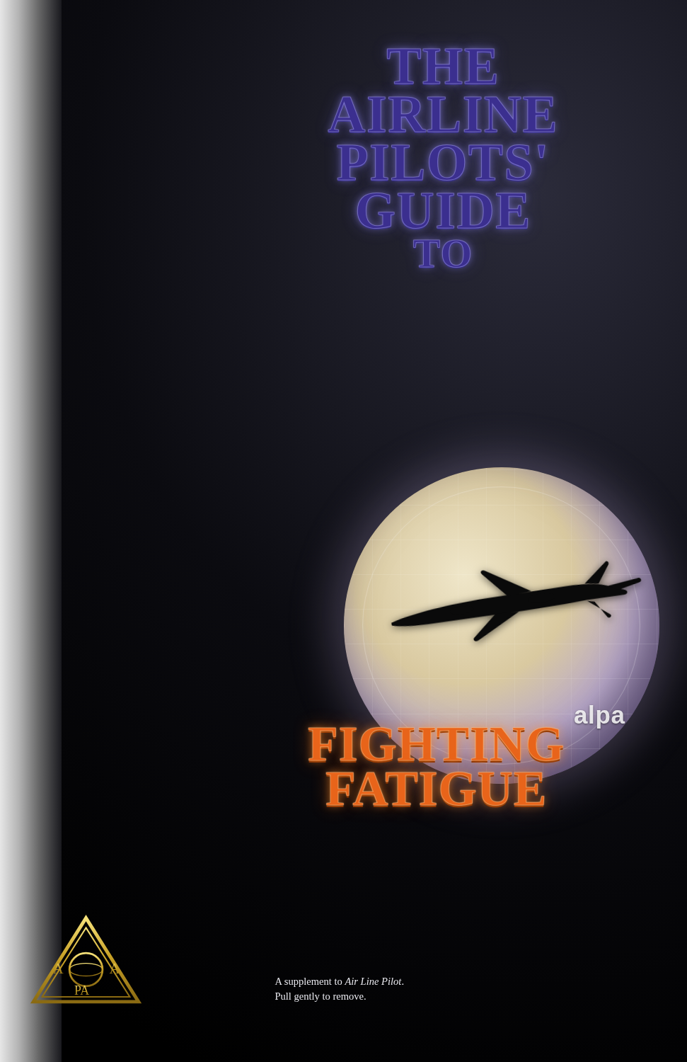The Airline Pilots' Guide To
alpa
Fighting Fatigue
A A PA
A supplement to Air Line Pilot.
Pull gently to remove.